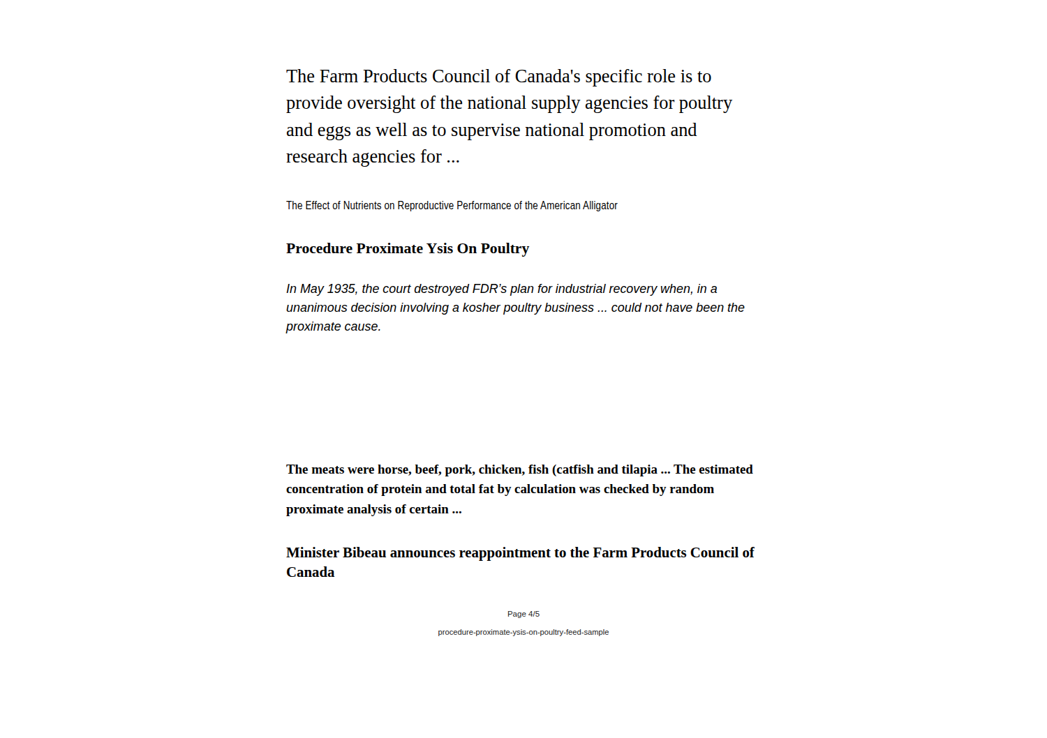The Farm Products Council of Canada's specific role is to provide oversight of the national supply agencies for poultry and eggs as well as to supervise national promotion and research agencies for ...
The Effect of Nutrients on Reproductive Performance of the American Alligator
Procedure Proximate Ysis On Poultry
In May 1935, the court destroyed FDR’s plan for industrial recovery when, in a unanimous decision involving a kosher poultry business ... could not have been the proximate cause.
The meats were horse, beef, pork, chicken, fish (catfish and tilapia ... The estimated concentration of protein and total fat by calculation was checked by random proximate analysis of certain ...
Minister Bibeau announces reappointment to the Farm Products Council of Canada
Page 4/5
procedure-proximate-ysis-on-poultry-feed-sample